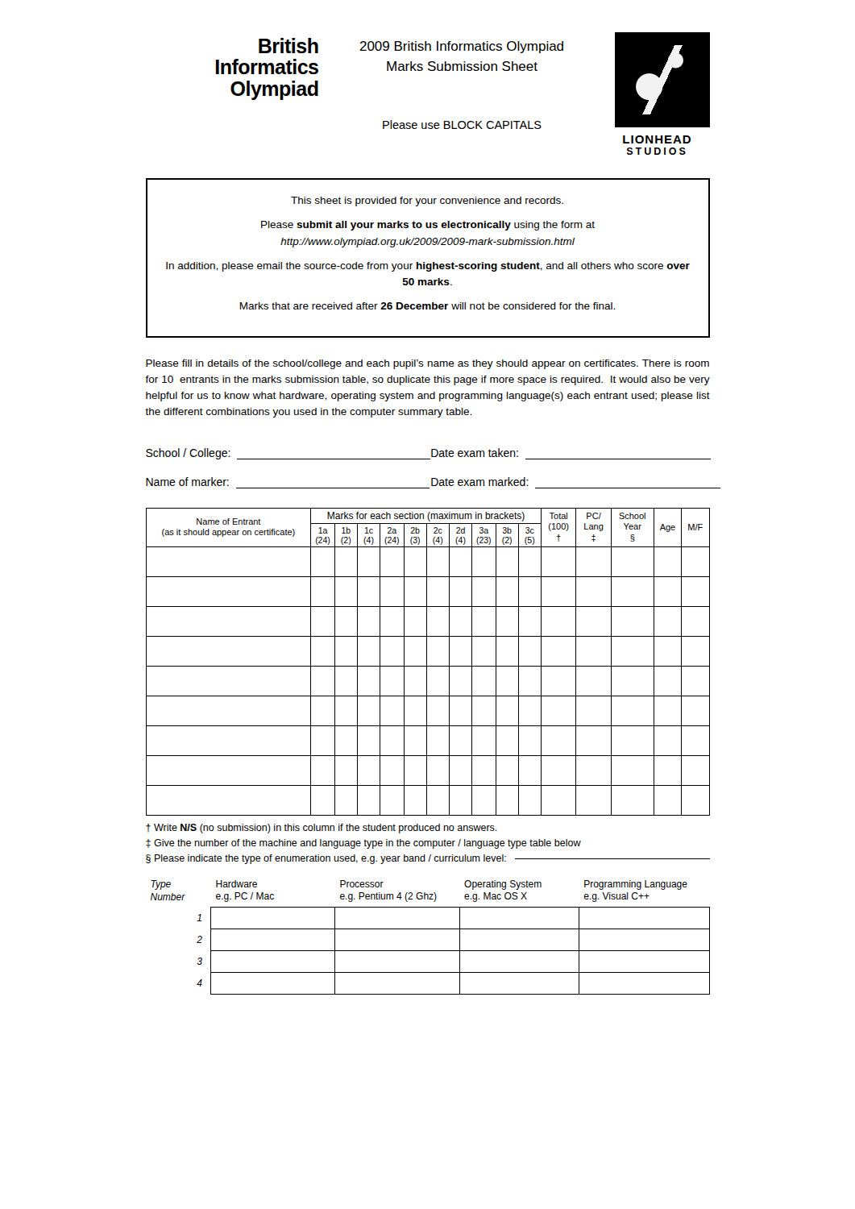British
Informatics
Olympiad
2009 British Informatics Olympiad
Marks Submission Sheet
Please use BLOCK CAPITALS
LIONHEAD
STUDIOS
This sheet is provided for your convenience and records.
Please submit all your marks to us electronically using the form at
http://www.olympiad.org.uk/2009/2009-mark-submission.html
In addition, please email the source-code from your highest-scoring student, and all others who score over 50 marks.
Marks that are received after 26 December will not be considered for the final.
Please fill in details of the school/college and each pupil’s name as they should appear on certificates. There is room for 10 entrants in the marks submission table, so duplicate this page if more space is required. It would also be very helpful for us to know what hardware, operating system and programming language(s) each entrant used; please list the different combinations you used in the computer summary table.
| School / College: | Date exam taken: |
| Name of marker: | Date exam marked: |
| Name of Entrant (as it should appear on certificate) | Marks for each section (maximum in brackets) | Total (100) † | PC/ Lang ‡ | School Year § | Age | M/F |
| --- | --- | --- | --- | --- | --- | --- |
| 1a (24) | 1b (2) | 1c (4) | 2a (24) | 2b (3) | 2c (4) | 2d (4) | 3a (23) | 3b (2) | 3c (5) |
† Write N/S (no submission) in this column if the student produced no answers.
‡ Give the number of the machine and language type in the computer / language type table below
§ Please indicate the type of enumeration used, e.g. year band / curriculum level:
| Type Number | Hardware e.g. PC / Mac | Processor e.g. Pentium 4 (2 Ghz) | Operating System e.g. Mac OS X | Programming Language e.g. Visual C++ |
| --- | --- | --- | --- | --- |
| 1 | | | | |
| 2 | | | | |
| 3 | | | | |
| 4 | | | | |